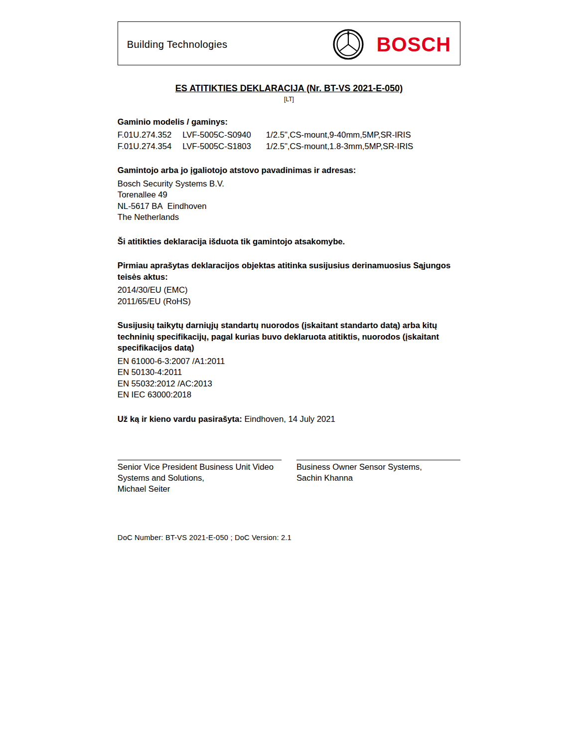Building Technologies
BOSCH
ES ATITIKTIES DEKLARACIJA (Nr. BT-VS 2021-E-050)
[LT]
Gaminio modelis / gaminys:
| F.01U.274.352 | LVF-5005C-S0940 | 1/2.5",CS-mount,9-40mm,5MP,SR-IRIS |
| F.01U.274.354 | LVF-5005C-S1803 | 1/2.5",CS-mount,1.8-3mm,5MP,SR-IRIS |
Gamintojo arba jo įgaliotojo atstovo pavadinimas ir adresas:
Bosch Security Systems B.V.
Torenallee 49
NL-5617 BA Eindhoven
The Netherlands
Ši atitikties deklaracija išduota tik gamintojo atsakomybe.
Pirmiau aprašytas deklaracijos objektas atitinka susijusius derinamuosius Sąjungos teisės aktus:
2014/30/EU (EMC)
2011/65/EU (RoHS)
Susijusių taikytų darniųjų standartų nuorodos (įskaitant standarto datą) arba kitų techninių specifikacijų, pagal kurias buvo deklaruota atitiktis, nuorodos (įskaitant specifikacijos datą)
EN 61000-6-3:2007 /A1:2011
EN 50130-4:2011
EN 55032:2012 /AC:2013
EN IEC 63000:2018
Už ką ir kieno vardu pasirašyta: Eindhoven, 14 July 2021
Senior Vice President Business Unit Video Systems and Solutions,
Michael Seiter
Business Owner Sensor Systems,
Sachin Khanna
DoC Number: BT-VS 2021-E-050 ; DoC Version: 2.1